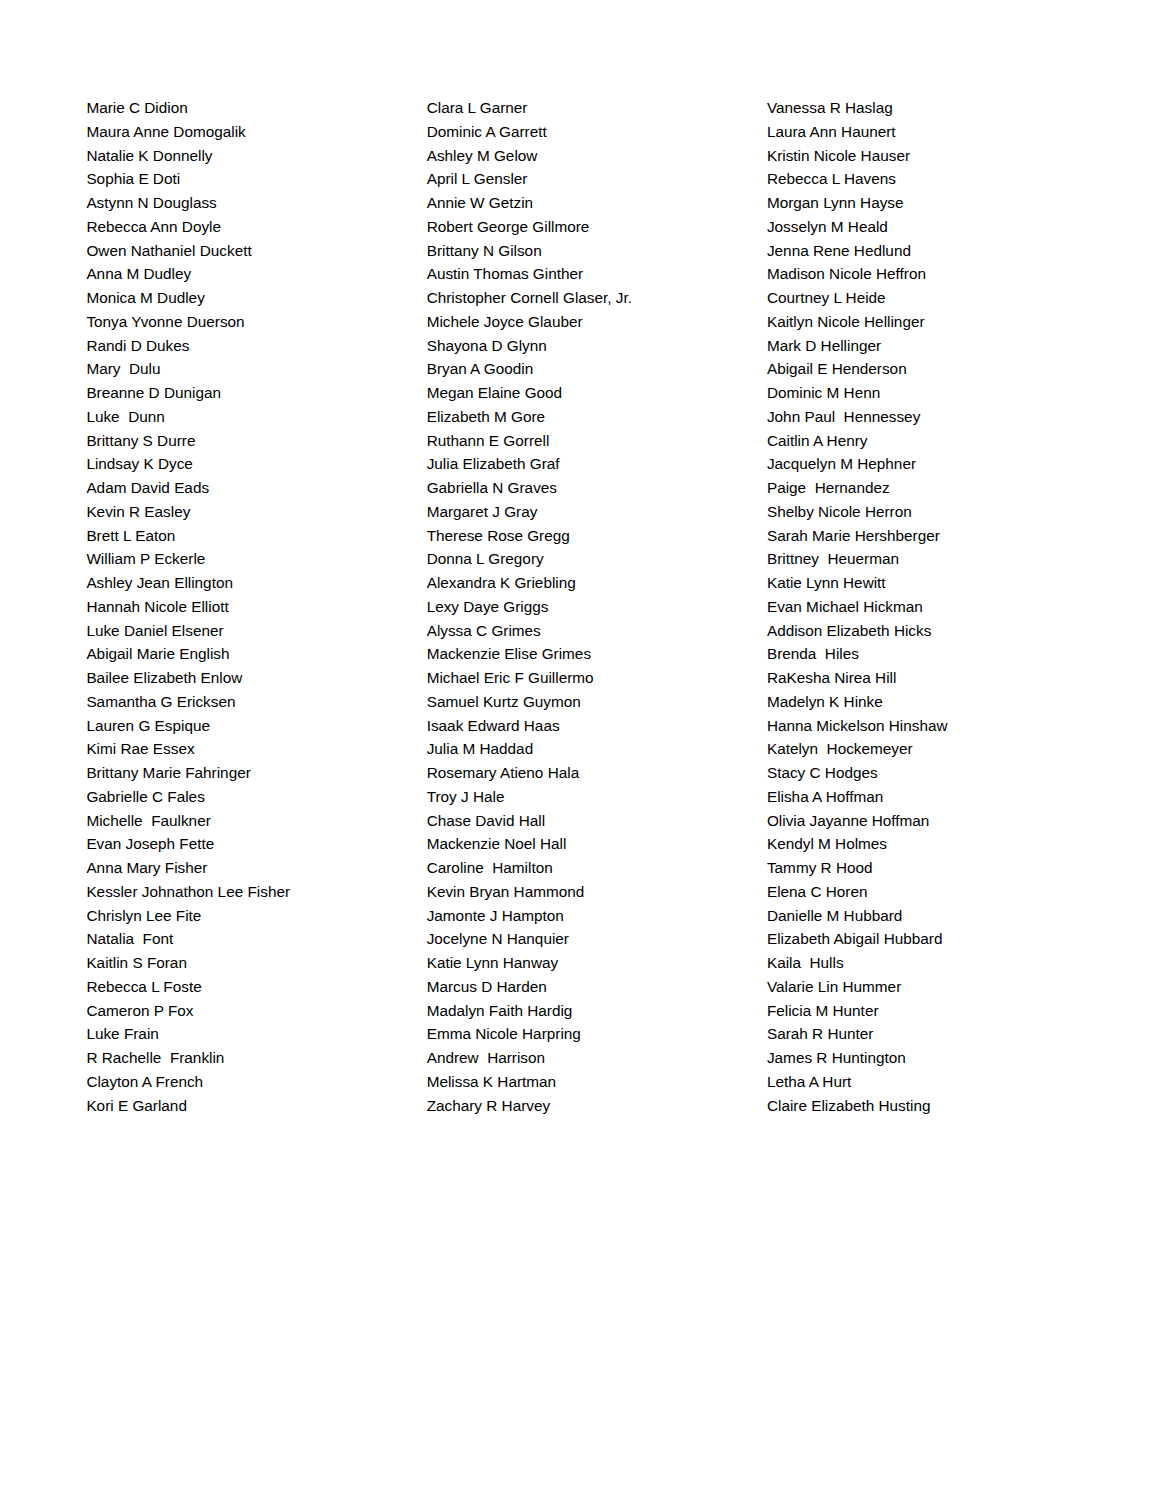Marie C Didion
Maura Anne Domogalik
Natalie K Donnelly
Sophia E Doti
Astynn N Douglass
Rebecca Ann Doyle
Owen Nathaniel Duckett
Anna M Dudley
Monica M Dudley
Tonya Yvonne Duerson
Randi D Dukes
Mary Dulu
Breanne D Dunigan
Luke Dunn
Brittany S Durre
Lindsay K Dyce
Adam David Eads
Kevin R Easley
Brett L Eaton
William P Eckerle
Ashley Jean Ellington
Hannah Nicole Elliott
Luke Daniel Elsener
Abigail Marie English
Bailee Elizabeth Enlow
Samantha G Ericksen
Lauren G Espique
Kimi Rae Essex
Brittany Marie Fahringer
Gabrielle C Fales
Michelle Faulkner
Evan Joseph Fette
Anna Mary Fisher
Kessler Johnathon Lee Fisher
Chrislyn Lee Fite
Natalia Font
Kaitlin S Foran
Rebecca L Foste
Cameron P Fox
Luke Frain
R Rachelle Franklin
Clayton A French
Kori E Garland
Clara L Garner
Dominic A Garrett
Ashley M Gelow
April L Gensler
Annie W Getzin
Robert George Gillmore
Brittany N Gilson
Austin Thomas Ginther
Christopher Cornell Glaser, Jr.
Michele Joyce Glauber
Shayona D Glynn
Bryan A Goodin
Megan Elaine Good
Elizabeth M Gore
Ruthann E Gorrell
Julia Elizabeth Graf
Gabriella N Graves
Margaret J Gray
Therese Rose Gregg
Donna L Gregory
Alexandra K Griebling
Lexy Daye Griggs
Alyssa C Grimes
Mackenzie Elise Grimes
Michael Eric F Guillermo
Samuel Kurtz Guymon
Isaak Edward Haas
Julia M Haddad
Rosemary Atieno Hala
Troy J Hale
Chase David Hall
Mackenzie Noel Hall
Caroline Hamilton
Kevin Bryan Hammond
Jamonte J Hampton
Jocelyne N Hanquier
Katie Lynn Hanway
Marcus D Harden
Madalyn Faith Hardig
Emma Nicole Harpring
Andrew Harrison
Melissa K Hartman
Zachary R Harvey
Vanessa R Haslag
Laura Ann Haunert
Kristin Nicole Hauser
Rebecca L Havens
Morgan Lynn Hayse
Josselyn M Heald
Jenna Rene Hedlund
Madison Nicole Heffron
Courtney L Heide
Kaitlyn Nicole Hellinger
Mark D Hellinger
Abigail E Henderson
Dominic M Henn
John Paul Hennessey
Caitlin A Henry
Jacquelyn M Hephner
Paige Hernandez
Shelby Nicole Herron
Sarah Marie Hershberger
Brittney Heuerman
Katie Lynn Hewitt
Evan Michael Hickman
Addison Elizabeth Hicks
Brenda Hiles
RaKesha Nirea Hill
Madelyn K Hinke
Hanna Mickelson Hinshaw
Katelyn Hockemeyer
Stacy C Hodges
Elisha A Hoffman
Olivia Jayanne Hoffman
Kendyl M Holmes
Tammy R Hood
Elena C Horen
Danielle M Hubbard
Elizabeth Abigail Hubbard
Kaila Hulls
Valarie Lin Hummer
Felicia M Hunter
Sarah R Hunter
James R Huntington
Letha A Hurt
Claire Elizabeth Husting